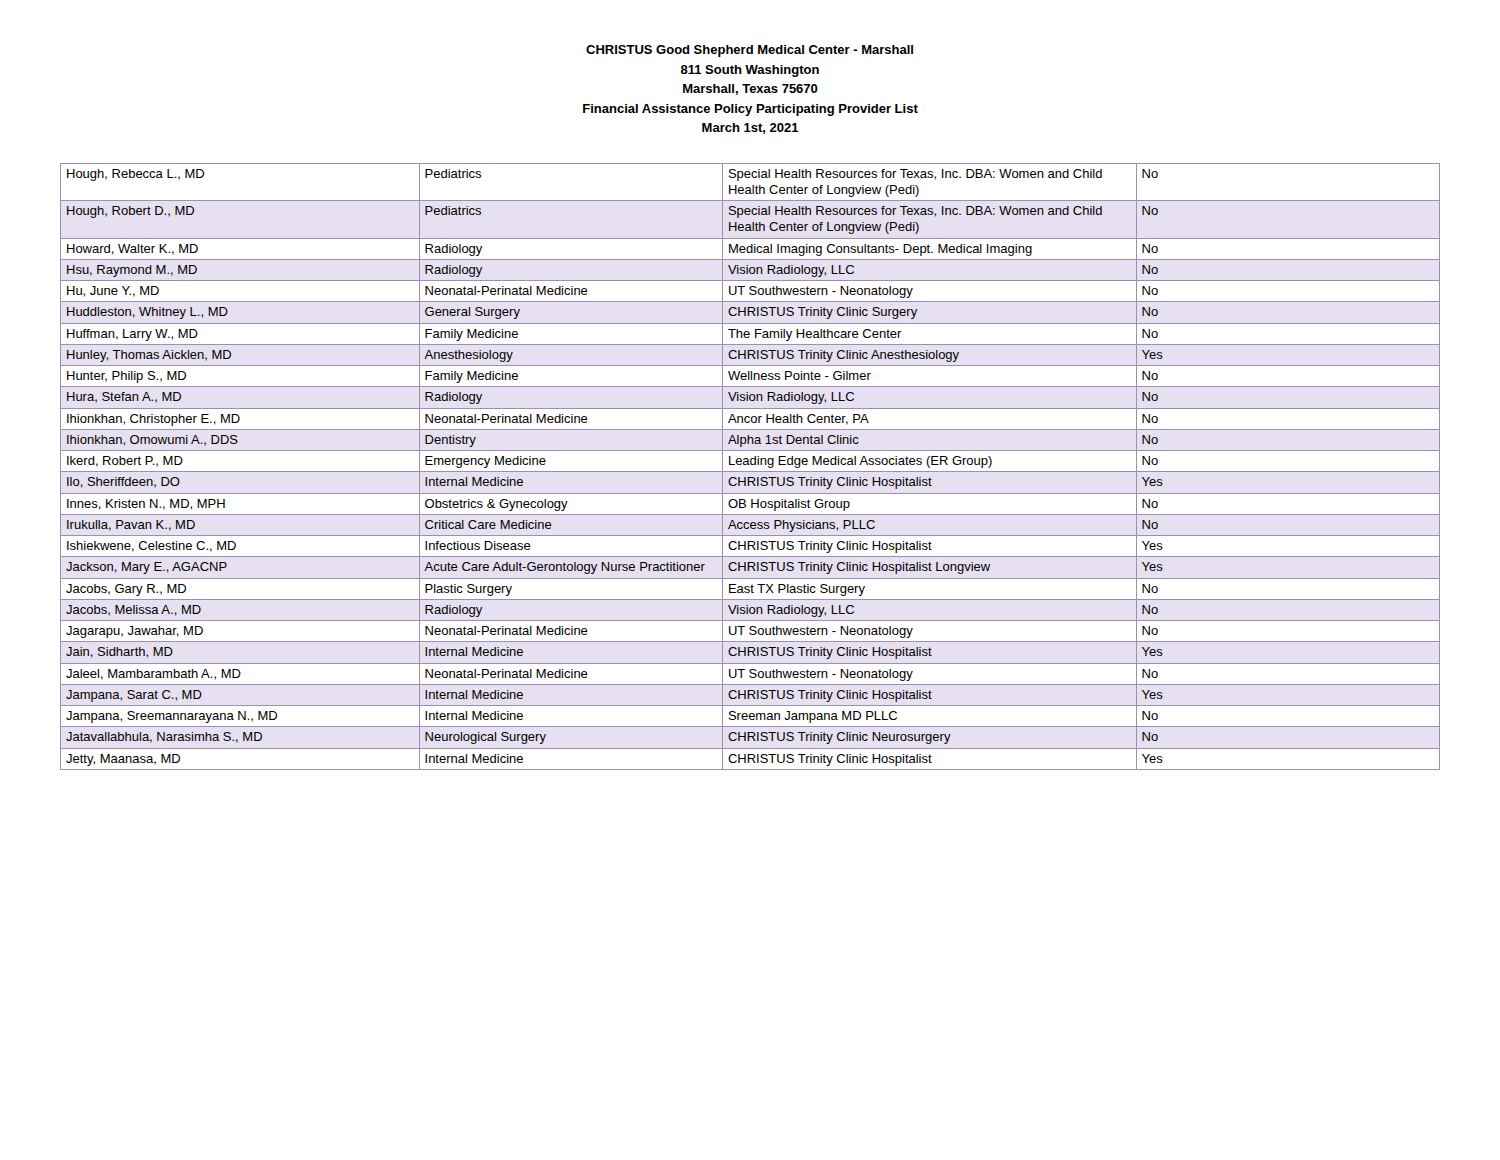CHRISTUS Good Shepherd Medical Center - Marshall
811 South Washington
Marshall, Texas 75670
Financial Assistance Policy Participating Provider List
March 1st, 2021
| Hough, Rebecca L., MD | Pediatrics | Special Health Resources for Texas, Inc. DBA: Women and Child Health Center of Longview (Pedi) | No |
| Hough, Robert D., MD | Pediatrics | Special Health Resources for Texas, Inc. DBA: Women and Child Health Center of Longview (Pedi) | No |
| Howard, Walter K., MD | Radiology | Medical Imaging Consultants- Dept. Medical Imaging | No |
| Hsu, Raymond M., MD | Radiology | Vision Radiology, LLC | No |
| Hu, June Y., MD | Neonatal-Perinatal Medicine | UT Southwestern - Neonatology | No |
| Huddleston, Whitney L., MD | General Surgery | CHRISTUS Trinity Clinic Surgery | No |
| Huffman, Larry W., MD | Family Medicine | The Family Healthcare Center | No |
| Hunley, Thomas Aicklen, MD | Anesthesiology | CHRISTUS Trinity Clinic Anesthesiology | Yes |
| Hunter, Philip S., MD | Family Medicine | Wellness Pointe - Gilmer | No |
| Hura, Stefan A., MD | Radiology | Vision Radiology, LLC | No |
| Ihionkhan, Christopher E., MD | Neonatal-Perinatal Medicine | Ancor Health Center, PA | No |
| Ihionkhan, Omowumi A., DDS | Dentistry | Alpha 1st Dental Clinic | No |
| Ikerd, Robert P., MD | Emergency Medicine | Leading Edge Medical Associates (ER Group) | No |
| Ilo, Sheriffdeen, DO | Internal Medicine | CHRISTUS Trinity Clinic Hospitalist | Yes |
| Innes, Kristen N., MD, MPH | Obstetrics & Gynecology | OB Hospitalist Group | No |
| Irukulla, Pavan K., MD | Critical Care Medicine | Access Physicians, PLLC | No |
| Ishiekwene, Celestine C., MD | Infectious Disease | CHRISTUS Trinity Clinic Hospitalist | Yes |
| Jackson, Mary E., AGACNP | Acute Care Adult-Gerontology Nurse Practitioner | CHRISTUS Trinity Clinic Hospitalist Longview | Yes |
| Jacobs, Gary R., MD | Plastic Surgery | East TX Plastic Surgery | No |
| Jacobs, Melissa A., MD | Radiology | Vision Radiology, LLC | No |
| Jagarapu, Jawahar, MD | Neonatal-Perinatal Medicine | UT Southwestern - Neonatology | No |
| Jain, Sidharth, MD | Internal Medicine | CHRISTUS Trinity Clinic Hospitalist | Yes |
| Jaleel, Mambarambath A., MD | Neonatal-Perinatal Medicine | UT Southwestern - Neonatology | No |
| Jampana, Sarat C., MD | Internal Medicine | CHRISTUS Trinity Clinic Hospitalist | Yes |
| Jampana, Sreemannarayana N., MD | Internal Medicine | Sreeman Jampana MD PLLC | No |
| Jatavallabhula, Narasimha S., MD | Neurological Surgery | CHRISTUS Trinity Clinic Neurosurgery | No |
| Jetty, Maanasa, MD | Internal Medicine | CHRISTUS Trinity Clinic Hospitalist | Yes |